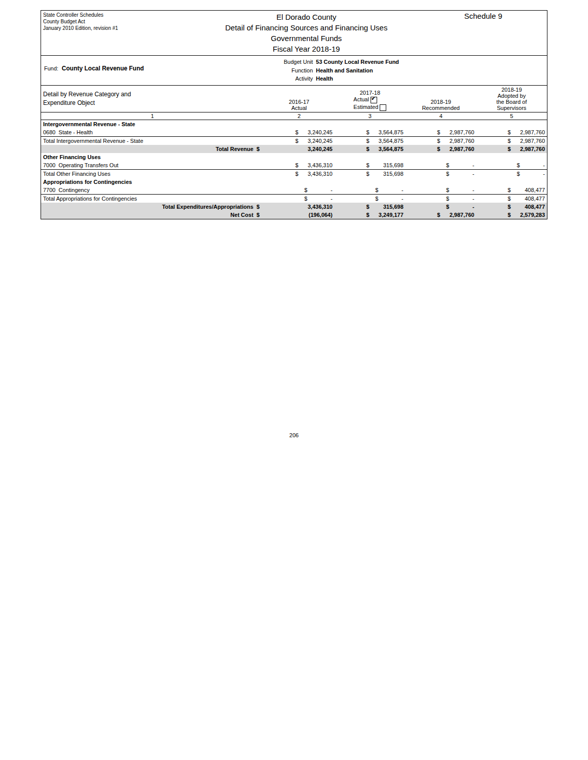| State Controller Schedules County Budget Act January 2010 Edition, revision #1 | El Dorado County Detail of Financing Sources and Financing Uses Governmental Funds Fiscal Year 2018-19 | Schedule 9 |
| Fund: County Local Revenue Fund | Budget Unit 53 County Local Revenue Fund Function Health and Sanitation Activity Health |
| Detail by Revenue Category and Expenditure Object | 2016-17 Actual | 2017-18 Actual Estimated | 2018-19 Recommended | 2018-19 Adopted by the Board of Supervisors |
| 1 | 2 | 3 | 4 | 5 |
| Intergovernmental Revenue - State | | | | |
| 0680 State - Health | $ 3,240,245 | $ 3,564,875 | $ 2,987,760 | $ 2,987,760 |
| Total Intergovernmental Revenue - State | $ 3,240,245 | $ 3,564,875 | $ 2,987,760 | $ 2,987,760 |
| Total Revenue $ | 3,240,245 | $ 3,564,875 | $ 2,987,760 | $ 2,987,760 |
| Other Financing Uses | | | | |
| 7000 Operating Transfers Out | $ 3,436,310 | $ 315,698 | $ - | $ - |
| Total Other Financing Uses | $ 3,436,310 | $ 315,698 | $ - | $ - |
| Appropriations for Contingencies | | | | |
| 7700 Contingency | $ - | $ - | $ - | $ 408,477 |
| Total Appropriations for Contingencies | $ - | $ - | $ - | $ 408,477 |
| Total Expenditures/Appropriations $ | 3,436,310 | $ 315,698 | $ - | $ 408,477 |
| Net Cost $ | (196,064) | $ 3,249,177 | $ 2,987,760 | $ 2,579,283 |
206